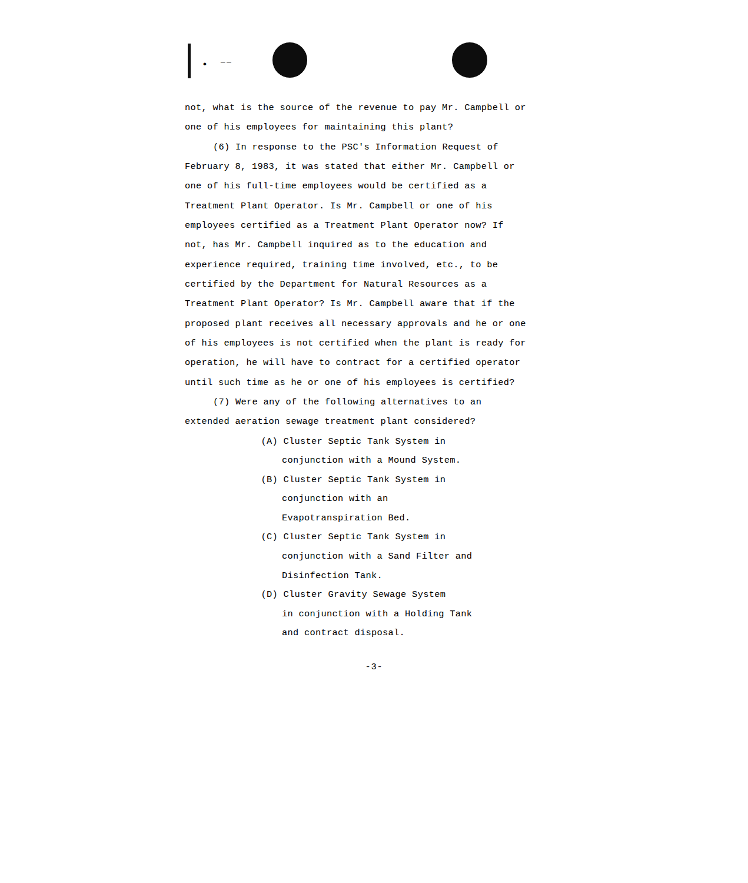•
––
not, what is the source of the revenue to pay Mr. Campbell or
one of his employees for maintaining this plant?
(6) In response to the PSC's Information Request of
February 8, 1983, it was stated that either Mr. Campbell or
one of his full-time employees would be certified as a
Treatment Plant Operator. Is Mr. Campbell or one of his
employees certified as a Treatment Plant Operator now? If
not, has Mr. Campbell inquired as to the education and
experience required, training time involved, etc., to be
certified by the Department for Natural Resources as a
Treatment Plant Operator? Is Mr. Campbell aware that if the
proposed plant receives all necessary approvals and he or one
of his employees is not certified when the plant is ready for
operation, he will have to contract for a certified operator
until such time as he or one of his employees is certified?
(7) Were any of the following alternatives to an
extended aeration sewage treatment plant considered?
(A) Cluster Septic Tank System in
conjunction with a Mound System.
(B) Cluster Septic Tank System in
conjunction with an
Evapotranspiration Bed.
(C) Cluster Septic Tank System in
conjunction with a Sand Filter and
Disinfection Tank.
(D) Cluster Gravity Sewage System
in conjunction with a Holding Tank
and contract disposal.
-3-